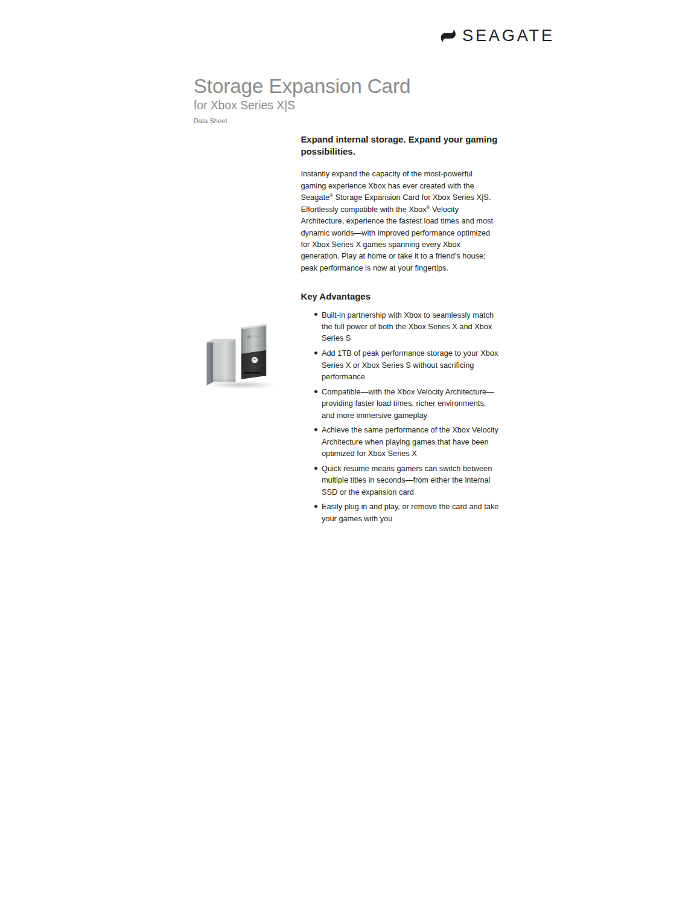SEAGATE
Storage Expansion Card
for Xbox Series X|S
Data Sheet
Expand internal storage. Expand your gaming possibilities.
Instantly expand the capacity of the most-powerful gaming experience Xbox has ever created with the Seagate® Storage Expansion Card for Xbox Series X|S. Effortlessly compatible with the Xbox® Velocity Architecture, experience the fastest load times and most dynamic worlds—with improved performance optimized for Xbox Series X games spanning every Xbox generation. Play at home or take it to a friend’s house; peak performance is now at your fingertips.
Key Advantages
Built-in partnership with Xbox to seamlessly match the full power of both the Xbox Series X and Xbox Series S
Add 1TB of peak performance storage to your Xbox Series X or Xbox Series S without sacrificing performance
Compatible—with the Xbox Velocity Architecture—providing faster load times, richer environments, and more immersive gameplay
Achieve the same performance of the Xbox Velocity Architecture when playing games that have been optimized for Xbox Series X
Quick resume means gamers can switch between multiple titles in seconds—from either the internal SSD or the expansion card
Easily plug in and play, or remove the card and take your games with you